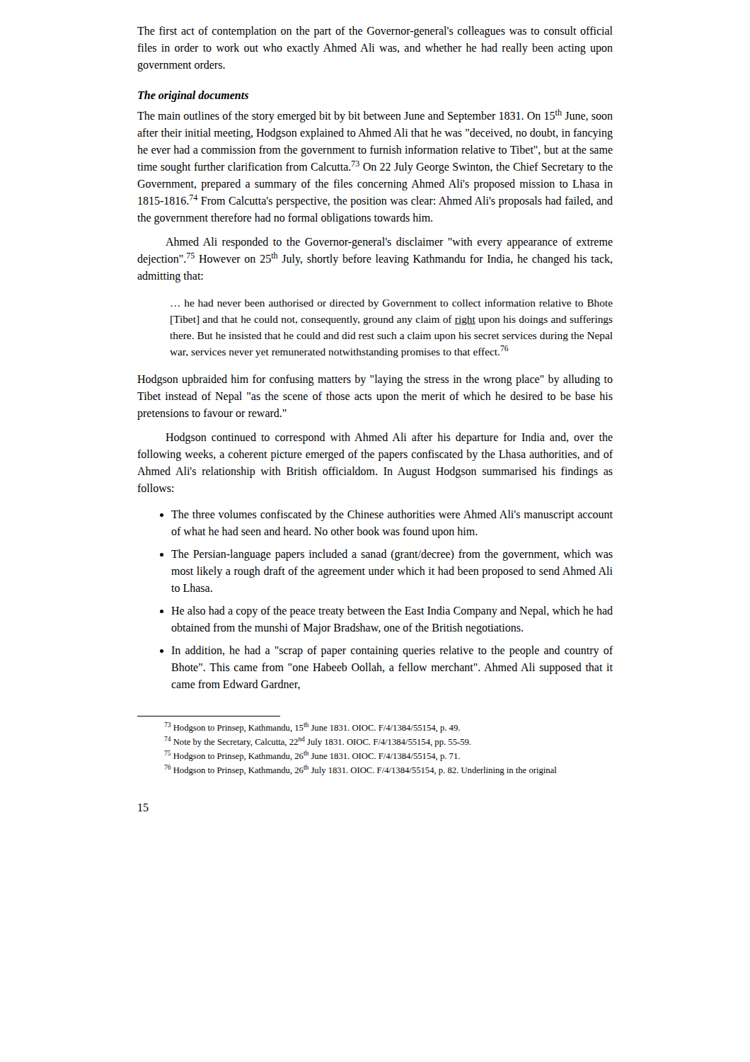The first act of contemplation on the part of the Governor-general's colleagues was to consult official files in order to work out who exactly Ahmed Ali was, and whether he had really been acting upon government orders.
The original documents
The main outlines of the story emerged bit by bit between June and September 1831. On 15th June, soon after their initial meeting, Hodgson explained to Ahmed Ali that he was "deceived, no doubt, in fancying he ever had a commission from the government to furnish information relative to Tibet", but at the same time sought further clarification from Calcutta.73 On 22 July George Swinton, the Chief Secretary to the Government, prepared a summary of the files concerning Ahmed Ali's proposed mission to Lhasa in 1815-1816.74 From Calcutta's perspective, the position was clear: Ahmed Ali's proposals had failed, and the government therefore had no formal obligations towards him.
Ahmed Ali responded to the Governor-general's disclaimer "with every appearance of extreme dejection".75 However on 25th July, shortly before leaving Kathmandu for India, he changed his tack, admitting that:
… he had never been authorised or directed by Government to collect information relative to Bhote [Tibet] and that he could not, consequently, ground any claim of right upon his doings and sufferings there. But he insisted that he could and did rest such a claim upon his secret services during the Nepal war, services never yet remunerated notwithstanding promises to that effect.76
Hodgson upbraided him for confusing matters by "laying the stress in the wrong place" by alluding to Tibet instead of Nepal "as the scene of those acts upon the merit of which he desired to be base his pretensions to favour or reward."
Hodgson continued to correspond with Ahmed Ali after his departure for India and, over the following weeks, a coherent picture emerged of the papers confiscated by the Lhasa authorities, and of Ahmed Ali's relationship with British officialdom. In August Hodgson summarised his findings as follows:
The three volumes confiscated by the Chinese authorities were Ahmed Ali's manuscript account of what he had seen and heard. No other book was found upon him.
The Persian-language papers included a sanad (grant/decree) from the government, which was most likely a rough draft of the agreement under which it had been proposed to send Ahmed Ali to Lhasa.
He also had a copy of the peace treaty between the East India Company and Nepal, which he had obtained from the munshi of Major Bradshaw, one of the British negotiations.
In addition, he had a "scrap of paper containing queries relative to the people and country of Bhote". This came from "one Habeeb Oollah, a fellow merchant". Ahmed Ali supposed that it came from Edward Gardner,
73 Hodgson to Prinsep, Kathmandu, 15th June 1831. OIOC. F/4/1384/55154, p. 49.
74 Note by the Secretary, Calcutta, 22nd July 1831. OIOC. F/4/1384/55154, pp. 55-59.
75 Hodgson to Prinsep, Kathmandu, 26th June 1831. OIOC. F/4/1384/55154, p. 71.
76 Hodgson to Prinsep, Kathmandu, 26th July 1831. OIOC. F/4/1384/55154, p. 82. Underlining in the original
15